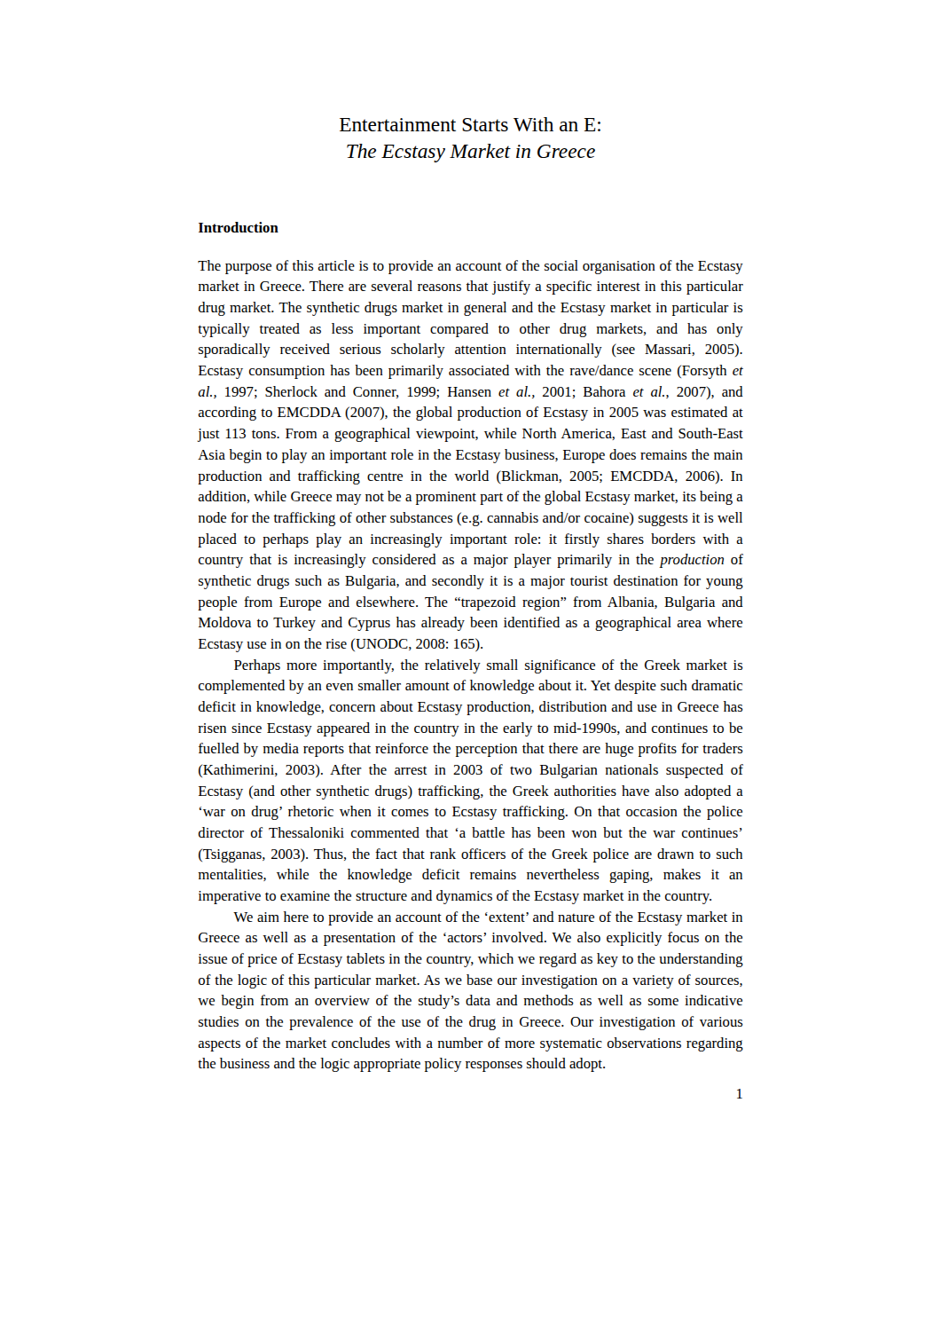Entertainment Starts With an E: The Ecstasy Market in Greece
Introduction
The purpose of this article is to provide an account of the social organisation of the Ecstasy market in Greece. There are several reasons that justify a specific interest in this particular drug market. The synthetic drugs market in general and the Ecstasy market in particular is typically treated as less important compared to other drug markets, and has only sporadically received serious scholarly attention internationally (see Massari, 2005). Ecstasy consumption has been primarily associated with the rave/dance scene (Forsyth et al., 1997; Sherlock and Conner, 1999; Hansen et al., 2001; Bahora et al., 2007), and according to EMCDDA (2007), the global production of Ecstasy in 2005 was estimated at just 113 tons. From a geographical viewpoint, while North America, East and South-East Asia begin to play an important role in the Ecstasy business, Europe does remains the main production and trafficking centre in the world (Blickman, 2005; EMCDDA, 2006). In addition, while Greece may not be a prominent part of the global Ecstasy market, its being a node for the trafficking of other substances (e.g. cannabis and/or cocaine) suggests it is well placed to perhaps play an increasingly important role: it firstly shares borders with a country that is increasingly considered as a major player primarily in the production of synthetic drugs such as Bulgaria, and secondly it is a major tourist destination for young people from Europe and elsewhere. The “trapezoid region” from Albania, Bulgaria and Moldova to Turkey and Cyprus has already been identified as a geographical area where Ecstasy use in on the rise (UNODC, 2008: 165).
Perhaps more importantly, the relatively small significance of the Greek market is complemented by an even smaller amount of knowledge about it. Yet despite such dramatic deficit in knowledge, concern about Ecstasy production, distribution and use in Greece has risen since Ecstasy appeared in the country in the early to mid-1990s, and continues to be fuelled by media reports that reinforce the perception that there are huge profits for traders (Kathimerini, 2003). After the arrest in 2003 of two Bulgarian nationals suspected of Ecstasy (and other synthetic drugs) trafficking, the Greek authorities have also adopted a ‘war on drug’ rhetoric when it comes to Ecstasy trafficking. On that occasion the police director of Thessaloniki commented that ‘a battle has been won but the war continues’ (Tsigganas, 2003). Thus, the fact that rank officers of the Greek police are drawn to such mentalities, while the knowledge deficit remains nevertheless gaping, makes it an imperative to examine the structure and dynamics of the Ecstasy market in the country.
We aim here to provide an account of the ‘extent’ and nature of the Ecstasy market in Greece as well as a presentation of the ‘actors’ involved. We also explicitly focus on the issue of price of Ecstasy tablets in the country, which we regard as key to the understanding of the logic of this particular market. As we base our investigation on a variety of sources, we begin from an overview of the study’s data and methods as well as some indicative studies on the prevalence of the use of the drug in Greece. Our investigation of various aspects of the market concludes with a number of more systematic observations regarding the business and the logic appropriate policy responses should adopt.
1